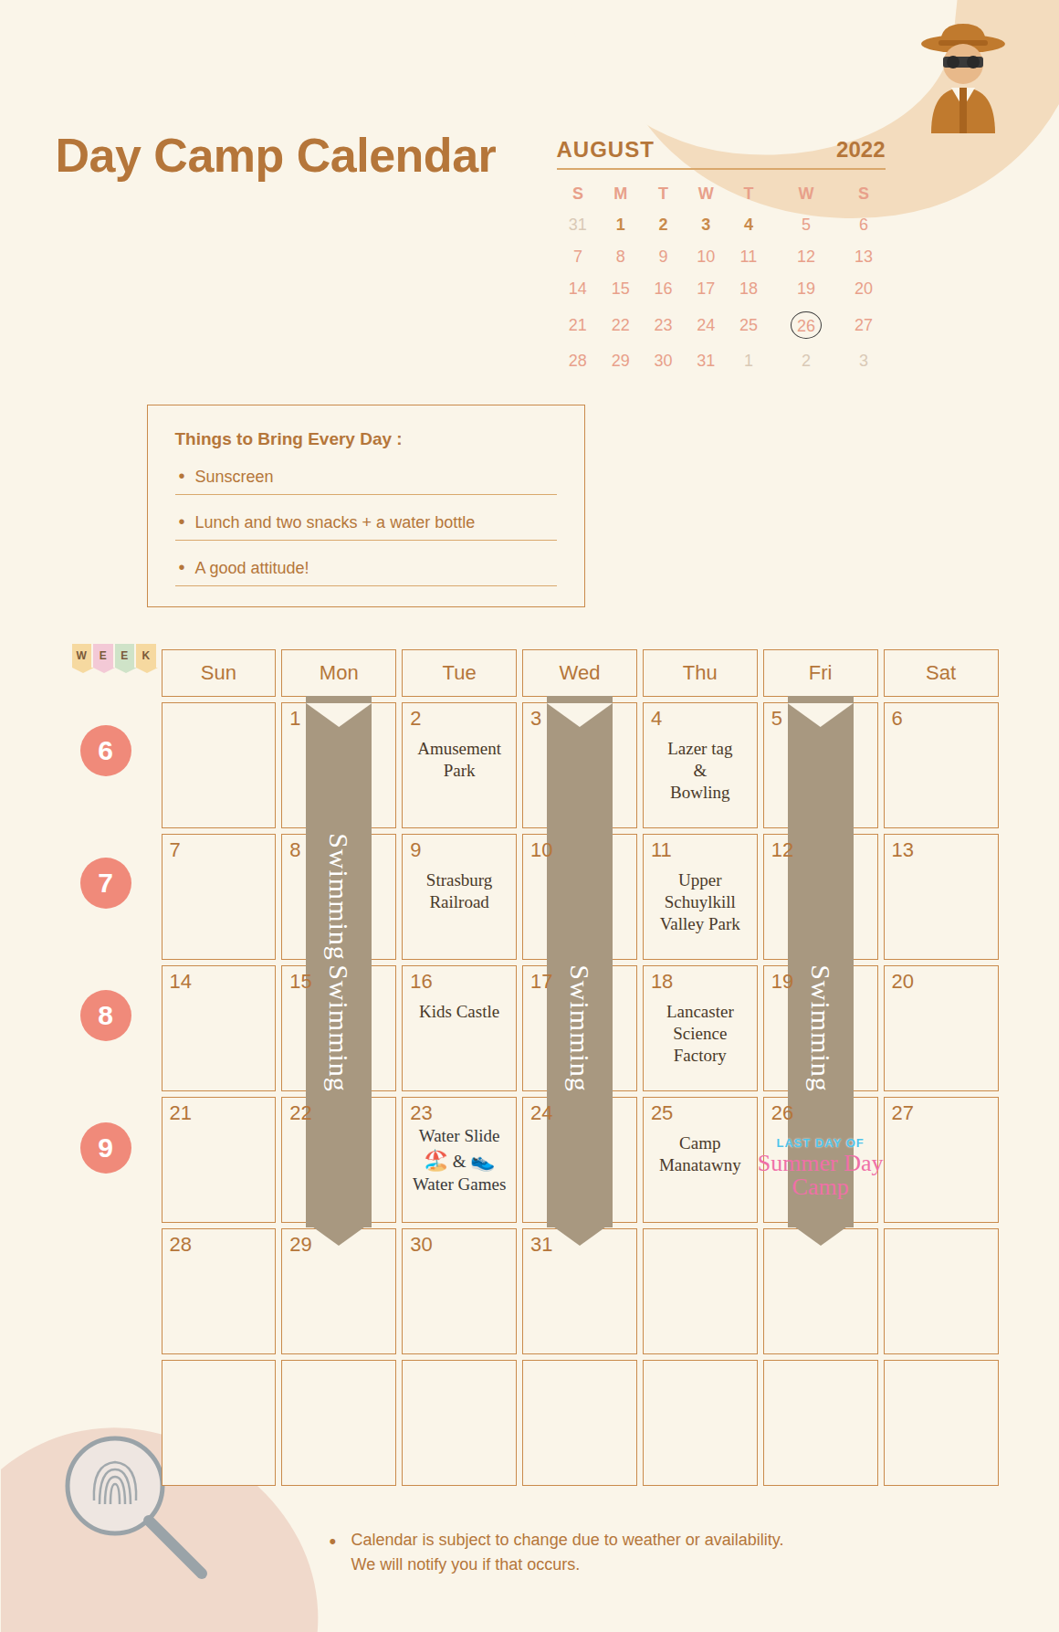Day Camp Calendar
AUGUST 2022
| S | M | T | W | T | W | S |
| --- | --- | --- | --- | --- | --- | --- |
| 31 | 1 | 2 | 3 | 4 | 5 | 6 |
| 7 | 8 | 9 | 10 | 11 | 12 | 13 |
| 14 | 15 | 16 | 17 | 18 | 19 | 20 |
| 21 | 22 | 23 | 24 | 25 | 26 | 27 |
| 28 | 29 | 30 | 31 | 1 | 2 | 3 |
Things to Bring Every Day :
Sunscreen
Lunch and two snacks + a water bottle
A good attitude!
WEEK
6
7
8
9
| Sun | Mon | Tue | Wed | Thu | Fri | Sat |
| --- | --- | --- | --- | --- | --- | --- |
| | 1 | 2 Amusement Park | 3 | 4 Lazer tag & Bowling | 5 | 6 |
| 7 | 8 Swimming | 9 Strasburg Railroad | 10 | 11 Upper Schuylkill Valley Park | 12 | 13 |
| 14 | 15 Swimming | 16 Kids Castle | 17 Swimming | 18 Lancaster Science Factory | 19 Swimming | 20 |
| 21 | 22 | 23 Water Slide 🏖️ & 👟 Water Games | 24 | 25 Camp Manatawny | 26 LAST DAY OF Summer Day Camp | 27 |
| 28 | 29 | 30 | 31 | | | |
Calendar is subject to change due to weather or availability.
We will notify you if that occurs.